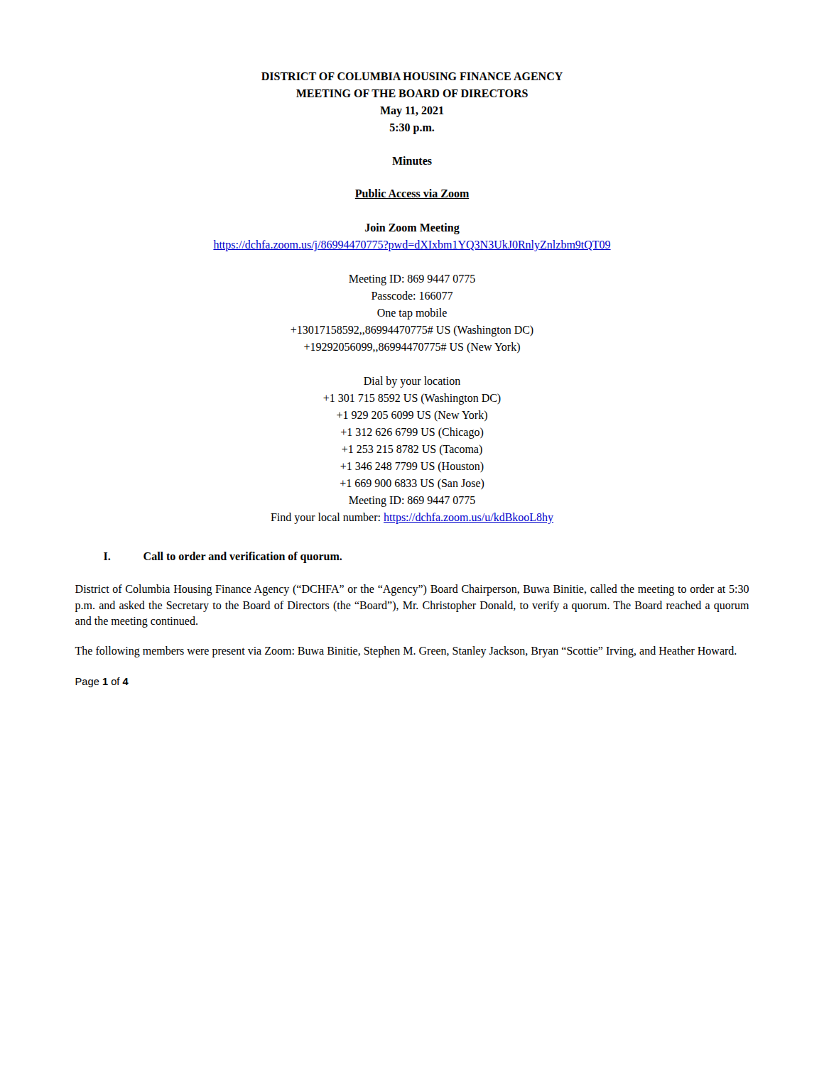DISTRICT OF COLUMBIA HOUSING FINANCE AGENCY
MEETING OF THE BOARD OF DIRECTORS
May 11, 2021
5:30 p.m.
Minutes
Public Access via Zoom
Join Zoom Meeting
https://dchfa.zoom.us/j/86994470775?pwd=dXIxbm1YQ3N3UkJ0RnlyZnlzbm9tQT09
Meeting ID: 869 9447 0775
Passcode: 166077
One tap mobile
+13017158592,,86994470775# US (Washington DC)
+19292056099,,86994470775# US (New York)
Dial by your location
+1 301 715 8592 US (Washington DC)
+1 929 205 6099 US (New York)
+1 312 626 6799 US (Chicago)
+1 253 215 8782 US (Tacoma)
+1 346 248 7799 US (Houston)
+1 669 900 6833 US (San Jose)
Meeting ID: 869 9447 0775
Find your local number: https://dchfa.zoom.us/u/kdBkooL8hy
I. Call to order and verification of quorum.
District of Columbia Housing Finance Agency (“DCHFA” or the “Agency”) Board Chairperson, Buwa Binitie, called the meeting to order at 5:30 p.m. and asked the Secretary to the Board of Directors (the “Board”), Mr. Christopher Donald, to verify a quorum. The Board reached a quorum and the meeting continued.
The following members were present via Zoom: Buwa Binitie, Stephen M. Green, Stanley Jackson, Bryan “Scottie” Irving, and Heather Howard.
Page 1 of 4